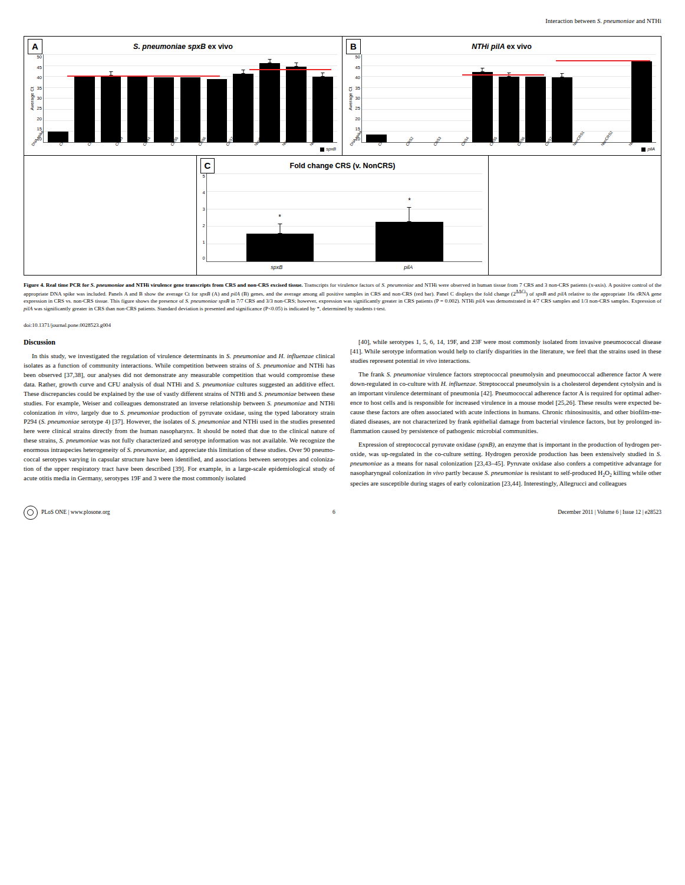Interaction between S. pneumoniae and NTHi
A
S. pneumoniae spxB ex vivo
Average Ct
504540353025201510
DNA spike CRS1 CRS2 CRS3 CRS4 CRS5 CRS6 CRS7 NonCRS1 NonCRS2 NonCRS3
spxB
B
NTHi pilA ex vivo
Average Ct
504540353025201510
DNA spike CRS1 CRS2 CRS3 CRS4 CRS5 CRS6 CRS7 NonCRS1 NonCRS2 NonCRS3
pilA
C
Fold change CRS (v. NonCRS)
543210
*
*
spxB pilA
Figure 4. Real time PCR for S. pneumoniae and NTHi virulence gene transcripts from CRS and non-CRS excised tissue. Transcripts for virulence factors of S. pneumoniae and NTHi were observed in human tissue from 7 CRS and 3 non-CRS patients (x-axis). A positive control of the appropriate DNA spike was included. Panels A and B show the average Ct for spxB (A) and pilA (B) genes, and the average among all positive samples in CRS and non-CRS (red bar). Panel C displays the fold change (2ΔΔCt) of spxB and pilA relative to the appropriate 16s rRNA gene expression in CRS vs. non-CRS tissue. This figure shows the presence of S. pneumoniae spxB in 7/7 CRS and 3/3 non-CRS; however, expression was significantly greater in CRS patients (P = 0.002). NTHi pilA was demonstrated in 4/7 CRS samples and 1/3 non-CRS samples. Expression of pilA was significantly greater in CRS than non-CRS patients. Standard deviation is presented and significance (P<0.05) is indicated by *, determined by students t-test.
doi:10.1371/journal.pone.0028523.g004
Discussion
In this study, we investigated the regulation of virulence determinants in S. pneumoniae and H. influenzae clinical isolates as a function of community interactions. While competition between strains of S. pneumoniae and NTHi has been observed [37,38], our analyses did not demonstrate any measurable competition that would compromise these data. Rather, growth curve and CFU analysis of dual NTHi and S. pneumoniae cultures suggested an additive effect. These discrepancies could be explained by the use of vastly different strains of NTHi and S. pneumoniae between these studies. For example, Weiser and colleagues demonstrated an inverse relationship between S. pneumoniae and NTHi colonization in vitro, largely due to S. pneumoniae production of pyruvate oxidase, using the typed laboratory strain P294 (S. pneumoniae serotype 4) [37]. However, the isolates of S. pneumoniae and NTHi used in the studies presented here were clinical strains directly from the human nasopharynx. It should be noted that due to the clinical nature of these strains, S. pneumoniae was not fully characterized and serotype information was not available. We recognize the enormous intraspecies heterogeneity of S. pneumoniae, and appreciate this limitation of these studies. Over 90 pneumococcal serotypes varying in capsular structure have been identified, and associations between serotypes and colonization of the upper respiratory tract have been described [39]. For example, in a large-scale epidemiological study of acute otitis media in Germany, serotypes 19F and 3 were the most commonly isolated
[40], while serotypes 1, 5, 6, 14, 19F, and 23F were most commonly isolated from invasive pneumococcal disease [41]. While serotype information would help to clarify disparities in the literature, we feel that the strains used in these studies represent potential in vivo interactions.
The frank S. pneumoniae virulence factors streptococcal pneumolysin and pneumococcal adherence factor A were down-regulated in co-culture with H. influenzae. Streptococcal pneumolysin is a cholesterol dependent cytolysin and is an important virulence determinant of pneumonia [42]. Pneumococcal adherence factor A is required for optimal adherence to host cells and is responsible for increased virulence in a mouse model [25,26]. These results were expected because these factors are often associated with acute infections in humans. Chronic rhinosinusitis, and other biofilm-mediated diseases, are not characterized by frank epithelial damage from bacterial virulence factors, but by prolonged inflammation caused by persistence of pathogenic microbial communities.
Expression of streptococcal pyruvate oxidase (spxB), an enzyme that is important in the production of hydrogen peroxide, was up-regulated in the co-culture setting. Hydrogen peroxide production has been extensively studied in S. pneumoniae as a means for nasal colonization [23,43–45]. Pyruvate oxidase also confers a competitive advantage for nasopharyngeal colonization in vivo partly because S. pneumoniae is resistant to self-produced H2O2 killing while other species are susceptible during stages of early colonization [23,44]. Interestingly, Allegrucci and colleagues
PLoS ONE | www.plosone.org
6
December 2011 | Volume 6 | Issue 12 | e28523